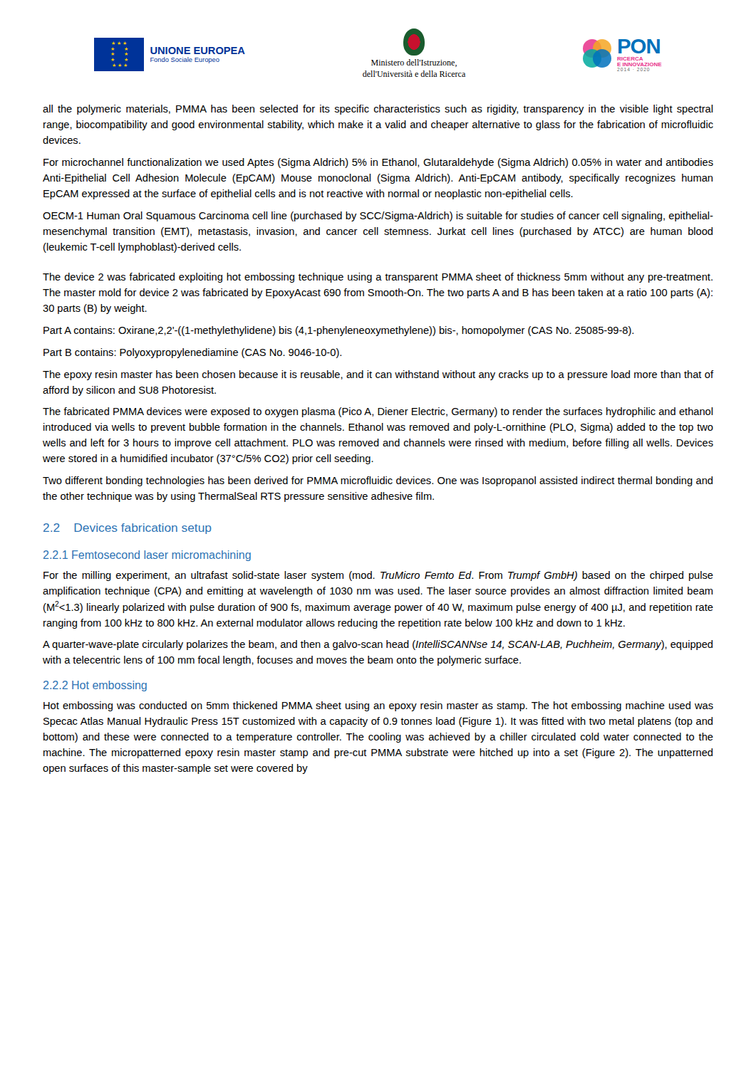UNIONE EUROPEA
Fondo Sociale Europeo
Ministero dell'Istruzione,
dell'Università e della Ricerca
PON
RICERCA
E INNOVAZIONE
2014 · 2020
all the polymeric materials, PMMA has been selected for its specific characteristics such as rigidity, transparency in the visible light spectral range, biocompatibility and good environmental stability, which make it a valid and cheaper alternative to glass for the fabrication of microfluidic devices.
For microchannel functionalization we used Aptes (Sigma Aldrich) 5% in Ethanol, Glutaraldehyde (Sigma Aldrich) 0.05% in water and antibodies Anti-Epithelial Cell Adhesion Molecule (EpCAM) Mouse monoclonal (Sigma Aldrich). Anti-EpCAM antibody, specifically recognizes human EpCAM expressed at the surface of epithelial cells and is not reactive with normal or neoplastic non-epithelial cells.
OECM-1 Human Oral Squamous Carcinoma cell line (purchased by SCC/Sigma-Aldrich) is suitable for studies of cancer cell signaling, epithelial-mesenchymal transition (EMT), metastasis, invasion, and cancer cell stemness. Jurkat cell lines (purchased by ATCC) are human blood (leukemic T-cell lymphoblast)-derived cells.
The device 2 was fabricated exploiting hot embossing technique using a transparent PMMA sheet of thickness 5mm without any pre-treatment. The master mold for device 2 was fabricated by EpoxyAcast 690 from Smooth-On. The two parts A and B has been taken at a ratio 100 parts (A): 30 parts (B) by weight.
Part A contains: Oxirane,2,2'-((1-methylethylidene) bis (4,1-phenyleneoxymethylene)) bis-, homopolymer (CAS No. 25085-99-8).
Part B contains: Polyoxypropylenediamine (CAS No. 9046-10-0).
The epoxy resin master has been chosen because it is reusable, and it can withstand without any cracks up to a pressure load more than that of afford by silicon and SU8 Photoresist.
The fabricated PMMA devices were exposed to oxygen plasma (Pico A, Diener Electric, Germany) to render the surfaces hydrophilic and ethanol introduced via wells to prevent bubble formation in the channels. Ethanol was removed and poly-L-ornithine (PLO, Sigma) added to the top two wells and left for 3 hours to improve cell attachment. PLO was removed and channels were rinsed with medium, before filling all wells. Devices were stored in a humidified incubator (37°C/5% CO2) prior cell seeding.
Two different bonding technologies has been derived for PMMA microfluidic devices. One was Isopropanol assisted indirect thermal bonding and the other technique was by using ThermalSeal RTS pressure sensitive adhesive film.
2.2 Devices fabrication setup
2.2.1 Femtosecond laser micromachining
For the milling experiment, an ultrafast solid-state laser system (mod. TruMicro Femto Ed. From Trumpf GmbH) based on the chirped pulse amplification technique (CPA) and emitting at wavelength of 1030 nm was used. The laser source provides an almost diffraction limited beam (M2<1.3) linearly polarized with pulse duration of 900 fs, maximum average power of 40 W, maximum pulse energy of 400 µJ, and repetition rate ranging from 100 kHz to 800 kHz. An external modulator allows reducing the repetition rate below 100 kHz and down to 1 kHz.
A quarter-wave-plate circularly polarizes the beam, and then a galvo-scan head (IntelliSCANNse 14, SCAN-LAB, Puchheim, Germany), equipped with a telecentric lens of 100 mm focal length, focuses and moves the beam onto the polymeric surface.
2.2.2 Hot embossing
Hot embossing was conducted on 5mm thickened PMMA sheet using an epoxy resin master as stamp. The hot embossing machine used was Specac Atlas Manual Hydraulic Press 15T customized with a capacity of 0.9 tonnes load (Figure 1). It was fitted with two metal platens (top and bottom) and these were connected to a temperature controller. The cooling was achieved by a chiller circulated cold water connected to the machine. The micropatterned epoxy resin master stamp and pre-cut PMMA substrate were hitched up into a set (Figure 2). The unpatterned open surfaces of this master-sample set were covered by